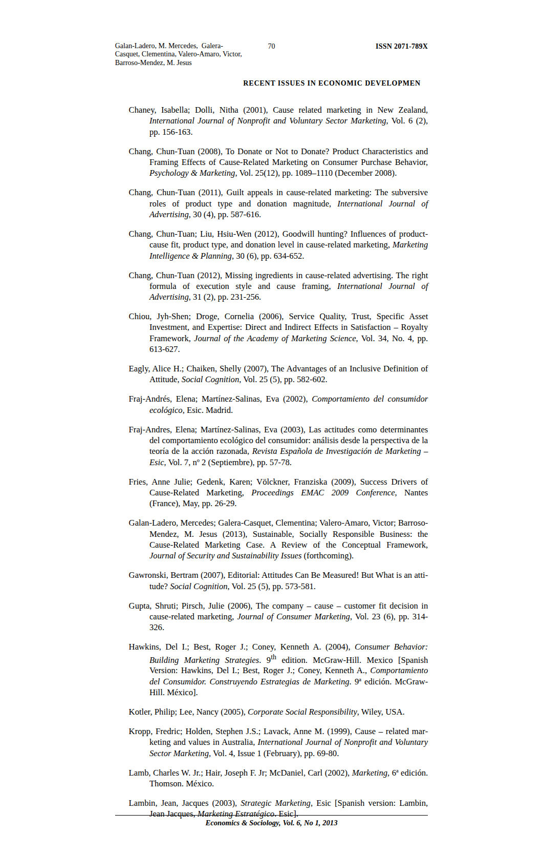Galan-Ladero, M. Mercedes, Galera-Casquet, Clementina, Valero-Amaro, Victor, Barroso-Mendez, M. Jesus
70
ISSN 2071-789X
RECENT ISSUES IN ECONOMIC DEVELOPMEN
Chaney, Isabella; Dolli, Nitha (2001), Cause related marketing in New Zealand, International Journal of Nonprofit and Voluntary Sector Marketing, Vol. 6 (2), pp. 156-163.
Chang, Chun-Tuan (2008), To Donate or Not to Donate? Product Characteristics and Framing Effects of Cause-Related Marketing on Consumer Purchase Behavior, Psychology & Marketing, Vol. 25(12), pp. 1089–1110 (December 2008).
Chang, Chun-Tuan (2011), Guilt appeals in cause-related marketing: The subversive roles of product type and donation magnitude, International Journal of Advertising, 30 (4), pp. 587-616.
Chang, Chun-Tuan; Liu, Hsiu-Wen (2012), Goodwill hunting? Influences of product-cause fit, product type, and donation level in cause-related marketing, Marketing Intelligence & Planning, 30 (6), pp. 634-652.
Chang, Chun-Tuan (2012), Missing ingredients in cause-related advertising. The right formula of execution style and cause framing, International Journal of Advertising, 31 (2), pp. 231-256.
Chiou, Jyh-Shen; Droge, Cornelia (2006), Service Quality, Trust, Specific Asset Investment, and Expertise: Direct and Indirect Effects in Satisfaction – Royalty Framework, Journal of the Academy of Marketing Science, Vol. 34, No. 4, pp. 613-627.
Eagly, Alice H.; Chaiken, Shelly (2007), The Advantages of an Inclusive Definition of Attitude, Social Cognition, Vol. 25 (5), pp. 582-602.
Fraj-Andrés, Elena; Martínez-Salinas, Eva (2002), Comportamiento del consumidor ecológico, Esic. Madrid.
Fraj-Andres, Elena; Martínez-Salinas, Eva (2003), Las actitudes como determinantes del comportamiento ecológico del consumidor: análisis desde la perspectiva de la teoría de la acción razonada, Revista Española de Investigación de Marketing – Esic, Vol. 7, nº 2 (Septiembre), pp. 57-78.
Fries, Anne Julie; Gedenk, Karen; Völckner, Franziska (2009), Success Drivers of Cause-Related Marketing, Proceedings EMAC 2009 Conference, Nantes (France), May, pp. 26-29.
Galan-Ladero, Mercedes; Galera-Casquet, Clementina; Valero-Amaro, Victor; Barroso-Mendez, M. Jesus (2013), Sustainable, Socially Responsible Business: the Cause-Related Marketing Case. A Review of the Conceptual Framework, Journal of Security and Sustainability Issues (forthcoming).
Gawronski, Bertram (2007), Editorial: Attitudes Can Be Measured! But What is an attitude? Social Cognition, Vol. 25 (5), pp. 573-581.
Gupta, Shruti; Pirsch, Julie (2006), The company – cause – customer fit decision in cause-related marketing, Journal of Consumer Marketing, Vol. 23 (6), pp. 314-326.
Hawkins, Del I.; Best, Roger J.; Coney, Kenneth A. (2004), Consumer Behavior: Building Marketing Strategies. 9th edition. McGraw-Hill. Mexico [Spanish Version: Hawkins, Del I.; Best, Roger J.; Coney, Kenneth A., Comportamiento del Consumidor. Construyendo Estrategias de Marketing. 9ª edición. McGraw-Hill. México].
Kotler, Philip; Lee, Nancy (2005), Corporate Social Responsibility, Wiley, USA.
Kropp, Fredric; Holden, Stephen J.S.; Lavack, Anne M. (1999), Cause – related marketing and values in Australia, International Journal of Nonprofit and Voluntary Sector Marketing, Vol. 4, Issue 1 (February), pp. 69-80.
Lamb, Charles W. Jr.; Hair, Joseph F. Jr; McDaniel, Carl (2002), Marketing, 6ª edición. Thomson. México.
Lambin, Jean, Jacques (2003), Strategic Marketing, Esic [Spanish version: Lambin, Jean Jacques, Marketing Estratégico. Esic].
Economics & Sociology, Vol. 6, No 1, 2013